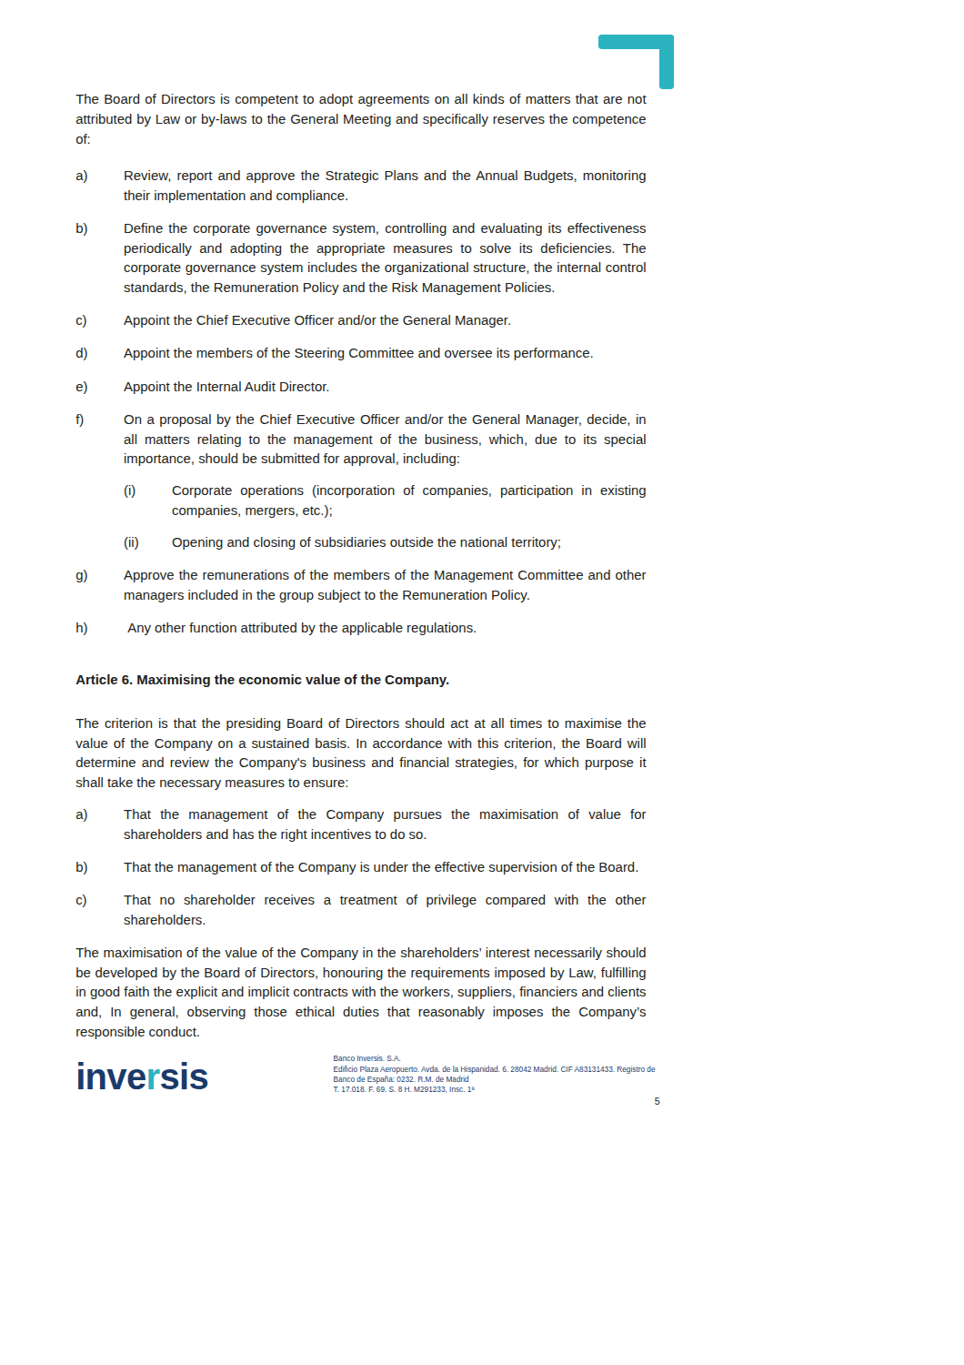The Board of Directors is competent to adopt agreements on all kinds of matters that are not attributed by Law or by-laws to the General Meeting and specifically reserves the competence of:
a) Review, report and approve the Strategic Plans and the Annual Budgets, monitoring their implementation and compliance.
b) Define the corporate governance system, controlling and evaluating its effectiveness periodically and adopting the appropriate measures to solve its deficiencies. The corporate governance system includes the organizational structure, the internal control standards, the Remuneration Policy and the Risk Management Policies.
c) Appoint the Chief Executive Officer and/or the General Manager.
d) Appoint the members of the Steering Committee and oversee its performance.
e) Appoint the Internal Audit Director.
f) On a proposal by the Chief Executive Officer and/or the General Manager, decide, in all matters relating to the management of the business, which, due to its special importance, should be submitted for approval, including:
(i) Corporate operations (incorporation of companies, participation in existing companies, mergers, etc.);
(ii) Opening and closing of subsidiaries outside the national territory;
g) Approve the remunerations of the members of the Management Committee and other managers included in the group subject to the Remuneration Policy.
h) Any other function attributed by the applicable regulations.
Article 6. Maximising the economic value of the Company.
The criterion is that the presiding Board of Directors should act at all times to maximise the value of the Company on a sustained basis. In accordance with this criterion, the Board will determine and review the Company's business and financial strategies, for which purpose it shall take the necessary measures to ensure:
a) That the management of the Company pursues the maximisation of value for shareholders and has the right incentives to do so.
b) That the management of the Company is under the effective supervision of the Board.
c) That no shareholder receives a treatment of privilege compared with the other shareholders.
The maximisation of the value of the Company in the shareholders’ interest necessarily should be developed by the Board of Directors, honouring the requirements imposed by Law, fulfilling in good faith the explicit and implicit contracts with the workers, suppliers, financiers and clients and, In general, observing those ethical duties that reasonably imposes the Company’s responsible conduct.
inversis
Banco Inversis. S.A.
Edificio Plaza Aeropuerto. Avda. de la Hispanidad. 6. 28042 Madrid. CIF A83131433. Registro de Banco de España: 0232. R.M. de Madrid
T. 17.018. F. 69. S. 8 H. M291233, Insc. 1ª
5